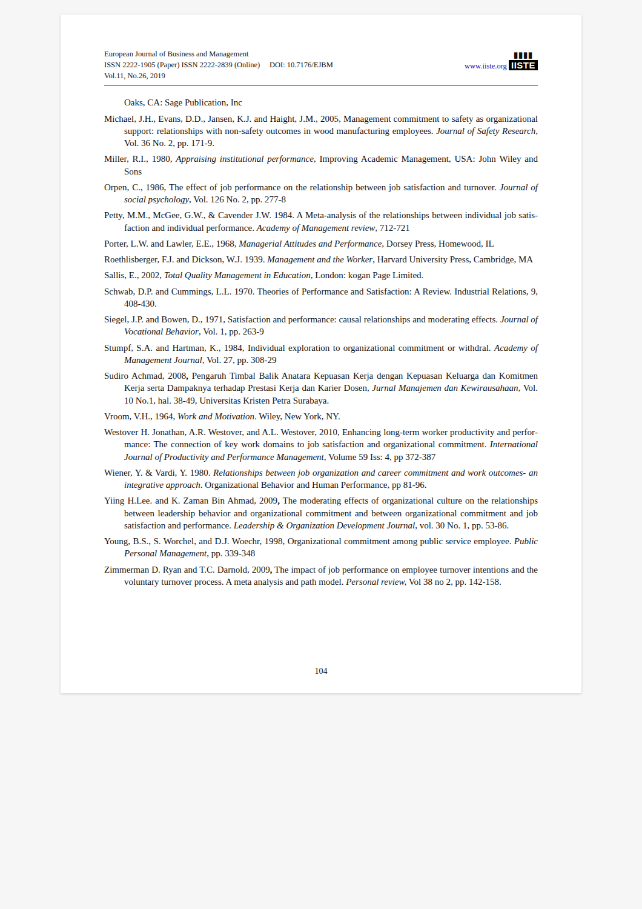European Journal of Business and Management ISSN 2222-1905 (Paper) ISSN 2222-2839 (Online) DOI: 10.7176/EJBM
Vol.11, No.26, 2019
www.iiste.org ▮▮▮▮ IISTE
Oaks, CA: Sage Publication, Inc
Michael, J.H., Evans, D.D., Jansen, K.J. and Haight, J.M., 2005, Management commitment to safety as organizational support: relationships with non-safety outcomes in wood manufacturing employees. Journal of Safety Research, Vol. 36 No. 2, pp. 171-9.
Miller, R.I., 1980, Appraising institutional performance, Improving Academic Management, USA: John Wiley and Sons
Orpen, C., 1986, The effect of job performance on the relationship between job satisfaction and turnover. Journal of social psychology, Vol. 126 No. 2, pp. 277-8
Petty, M.M., McGee, G.W., & Cavender J.W. 1984. A Meta-analysis of the relationships between individual job satisfaction and individual performance. Academy of Management review, 712-721
Porter, L.W. and Lawler, E.E., 1968, Managerial Attitudes and Performance, Dorsey Press, Homewood, IL
Roethlisberger, F.J. and Dickson, W.J. 1939. Management and the Worker, Harvard University Press, Cambridge, MA
Sallis, E., 2002, Total Quality Management in Education, London: kogan Page Limited.
Schwab, D.P. and Cummings, L.L. 1970. Theories of Performance and Satisfaction: A Review. Industrial Relations, 9, 408-430.
Siegel, J.P. and Bowen, D., 1971, Satisfaction and performance: causal relationships and moderating effects. Journal of Vocational Behavior, Vol. 1, pp. 263-9
Stumpf, S.A. and Hartman, K., 1984, Individual exploration to organizational commitment or withdral. Academy of Management Journal, Vol. 27, pp. 308-29
Sudiro Achmad, 2008, Pengaruh Timbal Balik Anatara Kepuasan Kerja dengan Kepuasan Keluarga dan Komitmen Kerja serta Dampaknya terhadap Prestasi Kerja dan Karier Dosen, Jurnal Manajemen dan Kewirausahaan, Vol. 10 No.1, hal. 38-49, Universitas Kristen Petra Surabaya.
Vroom, V.H., 1964, Work and Motivation. Wiley, New York, NY.
Westover H. Jonathan, A.R. Westover, and A.L. Westover, 2010, Enhancing long-term worker productivity and performance: The connection of key work domains to job satisfaction and organizational commitment. International Journal of Productivity and Performance Management, Volume 59 Iss: 4, pp 372-387
Wiener, Y. & Vardi, Y. 1980. Relationships between job organization and career commitment and work outcomes- an integrative approach. Organizational Behavior and Human Performance, pp 81-96.
Yiing H.Lee. and K. Zaman Bin Ahmad, 2009, The moderating effects of organizational culture on the relationships between leadership behavior and organizational commitment and between organizational commitment and job satisfaction and performance. Leadership & Organization Development Journal, vol. 30 No. 1, pp. 53-86.
Young, B.S., S. Worchel, and D.J. Woechr, 1998, Organizational commitment among public service employee. Public Personal Management, pp. 339-348
Zimmerman D. Ryan and T.C. Darnold, 2009, The impact of job performance on employee turnover intentions and the voluntary turnover process. A meta analysis and path model. Personal review, Vol 38 no 2, pp. 142-158.
104